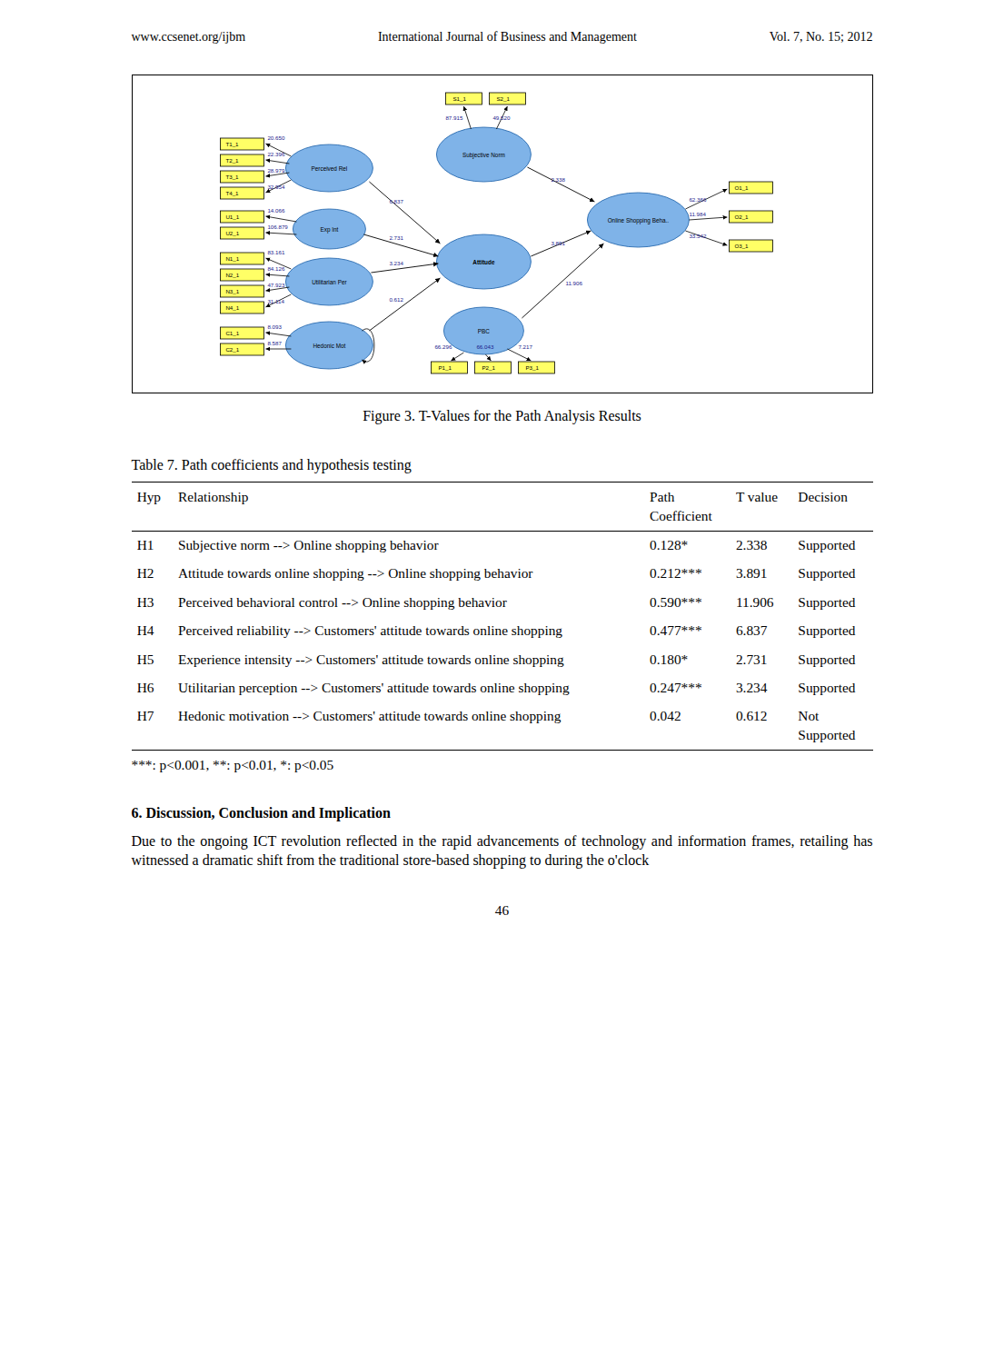www.ccsenet.org/ijbm
International Journal of Business and Management
Vol. 7, No. 15; 2012
T1_1 T2_1 T3_1 T4_1 U1_1 U2_1 N1_1 N2_1 N3_1 N4_1 C1_1 C2_1 Perceived Rel Exp Int Utilitarian Per Hedonic Mot Subjective Norm Attitude PBC Online Shopping Beha.. 20.650 22.396 28.979 32.954 14.066 106.879 83.161 84.126 47.923 31.114 8.093 8.587 S1_1 S2_1 87.915 49.520 P1_1 P2_1 P3_1 66.296 66.043 7.217 O1_1 O2_1 O3_1 62.366 11.984 33.542 6.837 2.731 3.234 0.612 2.338 3.891 11.906
Figure 3. T-Values for the Path Analysis Results
Table 7. Path coefficients and hypothesis testing
| Hyp | Relationship | Path Coefficient | T value | Decision |
| --- | --- | --- | --- | --- |
| H1 | Subjective norm --> Online shopping behavior | 0.128* | 2.338 | Supported |
| H2 | Attitude towards online shopping --> Online shopping behavior | 0.212*** | 3.891 | Supported |
| H3 | Perceived behavioral control --> Online shopping behavior | 0.590*** | 11.906 | Supported |
| H4 | Perceived reliability --> Customers' attitude towards online shopping | 0.477*** | 6.837 | Supported |
| H5 | Experience intensity --> Customers' attitude towards online shopping | 0.180* | 2.731 | Supported |
| H6 | Utilitarian perception --> Customers' attitude towards online shopping | 0.247*** | 3.234 | Supported |
| H7 | Hedonic motivation --> Customers' attitude towards online shopping | 0.042 | 0.612 | Not Supported |
***: p<0.001, **: p<0.01, *: p<0.05
6. Discussion, Conclusion and Implication
Due to the ongoing ICT revolution reflected in the rapid advancements of technology and information frames, retailing has witnessed a dramatic shift from the traditional store-based shopping to during the o'clock
46